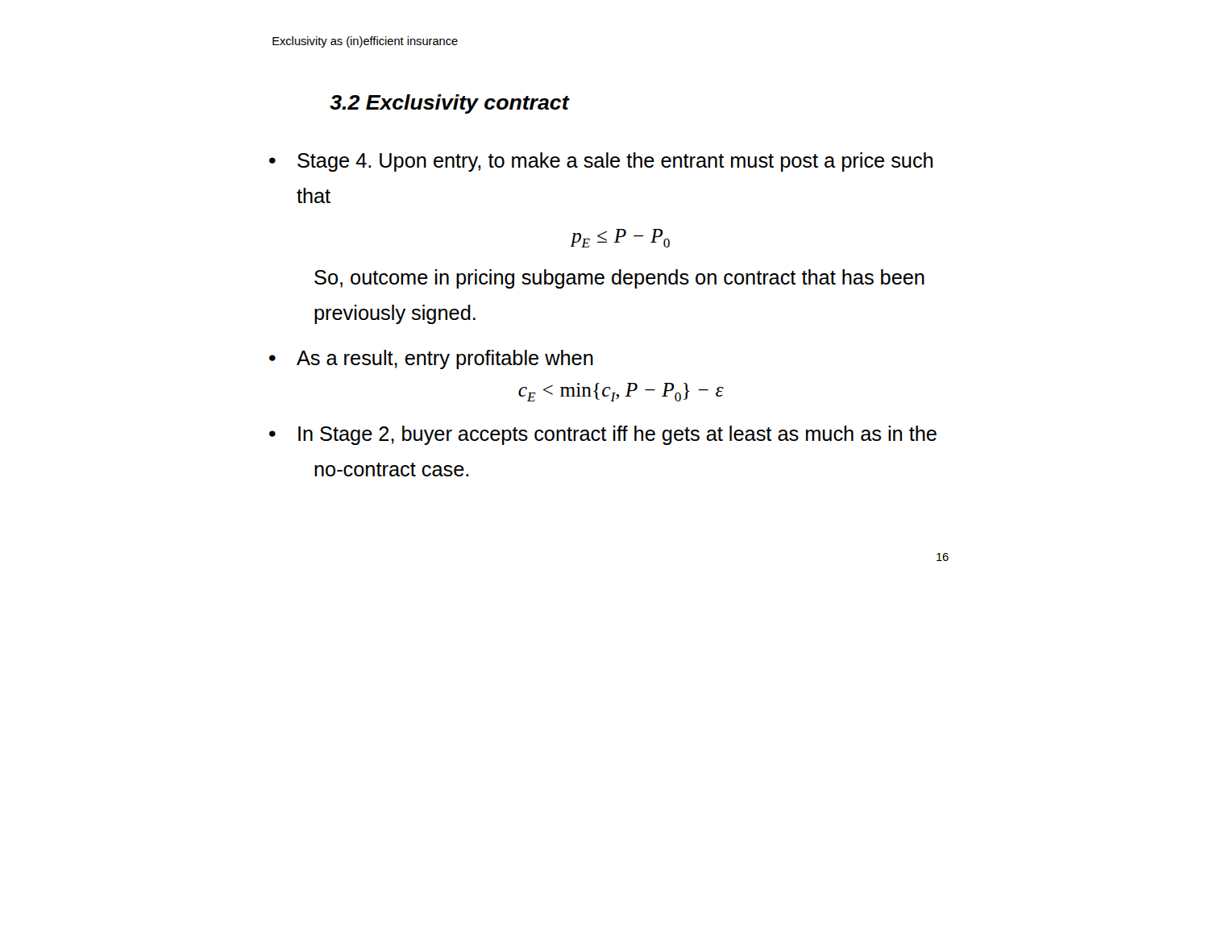Exclusivity as (in)efficient insurance
3.2 Exclusivity contract
Stage 4. Upon entry, to make a sale the entrant must post a price such that
pE ≤ P − P0
So, outcome in pricing subgame depends on contract that has been previously signed.
As a result, entry profitable when
cE < min{cI, P − P0} − ε
In Stage 2, buyer accepts contract iff he gets at least as much as in the no-contract case.
16